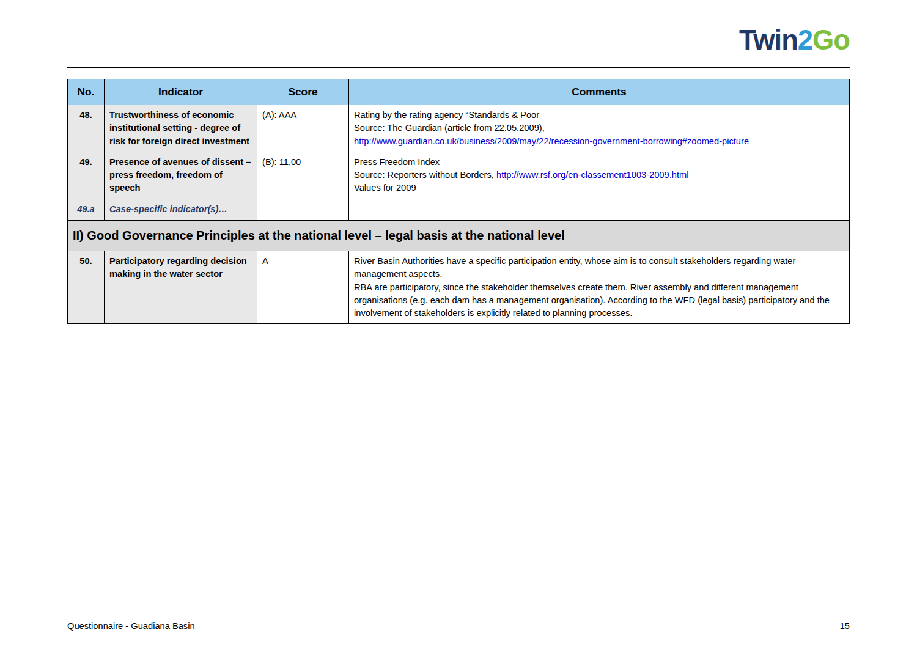Twin 2 Go
| No. | Indicator | Score | Comments |
| --- | --- | --- | --- |
| 48. | Trustworthiness of economic institutional setting - degree of risk for foreign direct investment | (A): AAA | Rating by the rating agency “Standards & Poor Source: The Guardian (article from 22.05.2009), http://www.guardian.co.uk/business/2009/may/22/recession-government-borrowing#zoomed-picture |
| 49. | Presence of avenues of dissent – press freedom, freedom of speech | (B): 11,00 | Press Freedom Index Source: Reporters without Borders, http://www.rsf.org/en-classement1003-2009.html Values for 2009 |
| 49.a | Case-specific indicator(s)… | | |
| II) Good Governance Principles at the national level – legal basis at the national level |
| 50. | Participatory regarding decision making in the water sector | A | River Basin Authorities have a specific participation entity, whose aim is to consult stakeholders regarding water management aspects. RBA are participatory, since the stakeholder themselves create them. River assembly and different management organisations (e.g. each dam has a management organisation). According to the WFD (legal basis) participatory and the involvement of stakeholders is explicitly related to planning processes. |
Questionnaire - Guadiana Basin 15